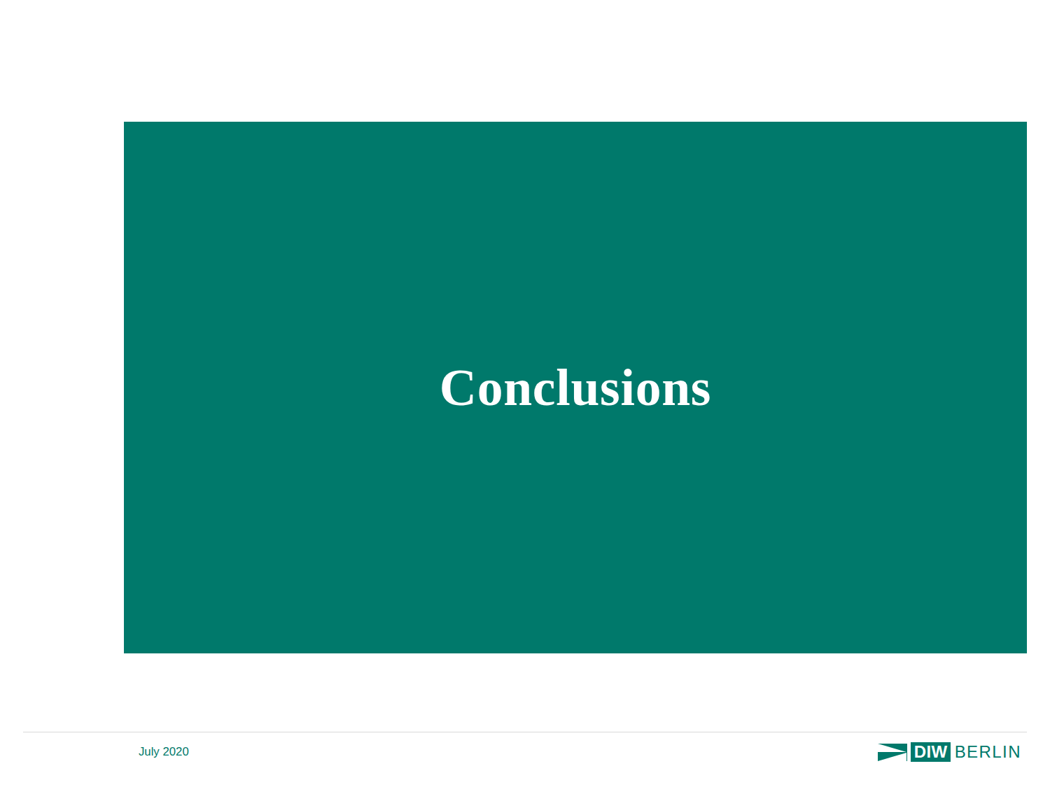Conclusions
July 2020
DIW BERLIN